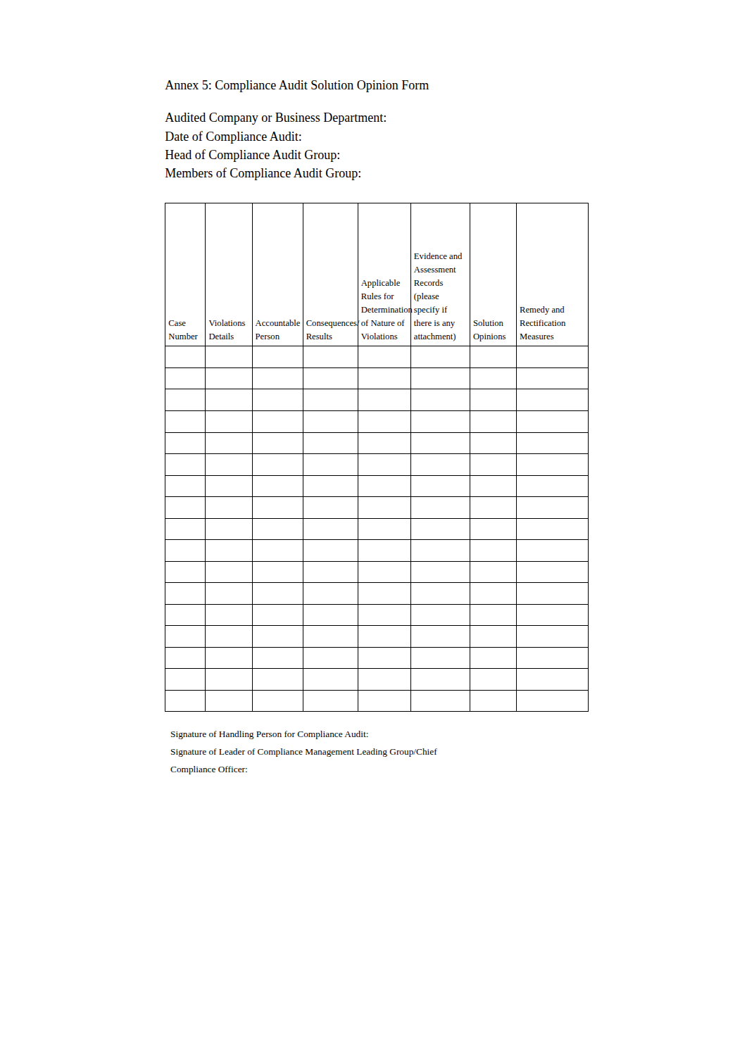Annex 5: Compliance Audit Solution Opinion Form
Audited Company or Business Department:
Date of Compliance Audit:
Head of Compliance Audit Group:
Members of Compliance Audit Group:
| Case Number | Violations Details | Accountable Person | Consequences/ Results | Applicable Rules for Determination of Nature of Violations | Evidence and Assessment Records (please specify if there is any attachment) | Solution Opinions | Remedy and Rectification Measures |
| --- | --- | --- | --- | --- | --- | --- | --- |
Signature of Handling Person for Compliance Audit:
Signature of Leader of Compliance Management Leading Group/Chief
Compliance Officer: